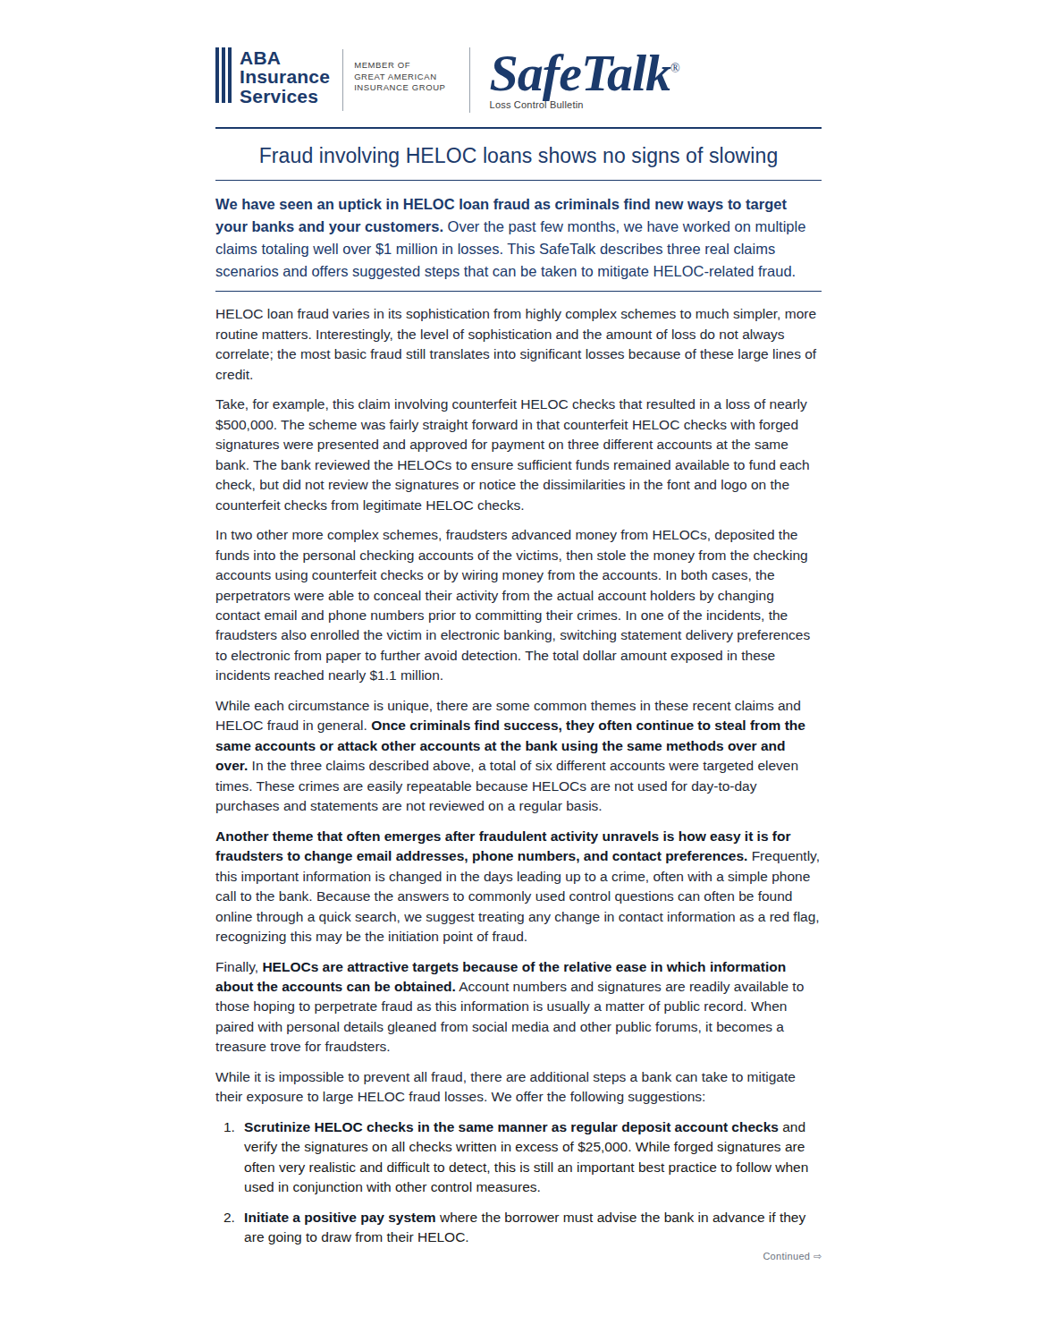ABA
Insurance
Services
Member of
Great American
Insurance Group
SafeTalk®
Loss Control Bulletin
Fraud involving HELOC loans shows no signs of slowing
We have seen an uptick in HELOC loan fraud as criminals find new ways to target your banks and your customers. Over the past few months, we have worked on multiple claims totaling well over $1 million in losses. This SafeTalk describes three real claims scenarios and offers suggested steps that can be taken to mitigate HELOC-related fraud.
HELOC loan fraud varies in its sophistication from highly complex schemes to much simpler, more routine matters. Interestingly, the level of sophistication and the amount of loss do not always correlate; the most basic fraud still translates into significant losses because of these large lines of credit.
Take, for example, this claim involving counterfeit HELOC checks that resulted in a loss of nearly $500,000. The scheme was fairly straight forward in that counterfeit HELOC checks with forged signatures were presented and approved for payment on three different accounts at the same bank. The bank reviewed the HELOCs to ensure sufficient funds remained available to fund each check, but did not review the signatures or notice the dissimilarities in the font and logo on the counterfeit checks from legitimate HELOC checks.
In two other more complex schemes, fraudsters advanced money from HELOCs, deposited the funds into the personal checking accounts of the victims, then stole the money from the checking accounts using counterfeit checks or by wiring money from the accounts. In both cases, the perpetrators were able to conceal their activity from the actual account holders by changing contact email and phone numbers prior to committing their crimes. In one of the incidents, the fraudsters also enrolled the victim in electronic banking, switching statement delivery preferences to electronic from paper to further avoid detection. The total dollar amount exposed in these incidents reached nearly $1.1 million.
While each circumstance is unique, there are some common themes in these recent claims and HELOC fraud in general. Once criminals find success, they often continue to steal from the same accounts or attack other accounts at the bank using the same methods over and over. In the three claims described above, a total of six different accounts were targeted eleven times. These crimes are easily repeatable because HELOCs are not used for day-to-day purchases and statements are not reviewed on a regular basis.
Another theme that often emerges after fraudulent activity unravels is how easy it is for fraudsters to change email addresses, phone numbers, and contact preferences. Frequently, this important information is changed in the days leading up to a crime, often with a simple phone call to the bank. Because the answers to commonly used control questions can often be found online through a quick search, we suggest treating any change in contact information as a red flag, recognizing this may be the initiation point of fraud.
Finally, HELOCs are attractive targets because of the relative ease in which information about the accounts can be obtained. Account numbers and signatures are readily available to those hoping to perpetrate fraud as this information is usually a matter of public record. When paired with personal details gleaned from social media and other public forums, it becomes a treasure trove for fraudsters.
While it is impossible to prevent all fraud, there are additional steps a bank can take to mitigate their exposure to large HELOC fraud losses. We offer the following suggestions:
Scrutinize HELOC checks in the same manner as regular deposit account checks and verify the signatures on all checks written in excess of $25,000. While forged signatures are often very realistic and difficult to detect, this is still an important best practice to follow when used in conjunction with other control measures.
Initiate a positive pay system where the borrower must advise the bank in advance if they are going to draw from their HELOC.
Continued ⇨